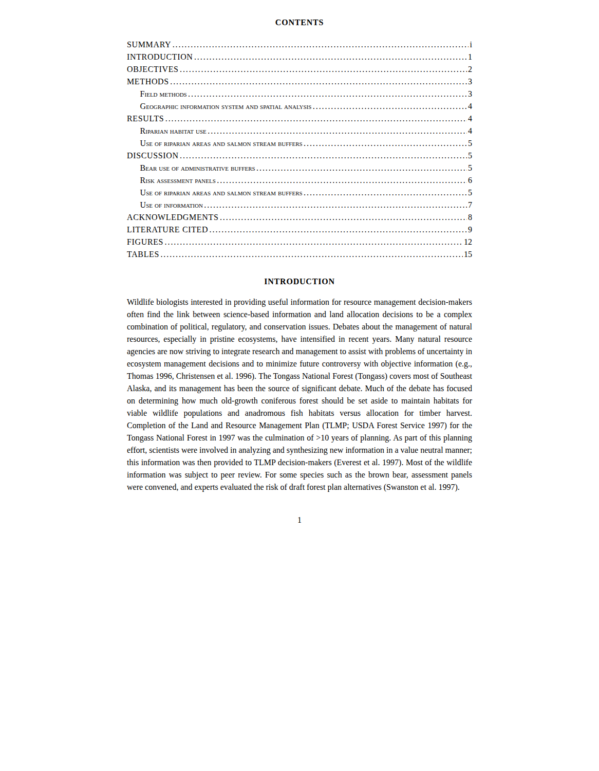CONTENTS
Summary.................................................................................................................................. i
Introduction.......................................................................................................................... 1
Objectives.............................................................................................................................. 2
Methods.................................................................................................................................... 3
Field Methods.......................................................................................................................... 3
Geographic Information System and Spatial Analysis....................................................... 4
Results...................................................................................................................................... 4
Riparian Habitat Use............................................................................................................. 4
Use of Riparian Areas and Salmon Stream Buffers.......................................................... 5
Discussion.............................................................................................................................. 5
Bear Use of Administrative Buffers............................................................................................. 5
Risk Assessment Panels.......................................................................................................... 6
Use of Riparian Areas and Salmon Stream Buffers.......................................................... 5
Use of Information................................................................................................................. 7
Acknowledgments.............................................................................................................. 8
Literature Cited.................................................................................................................. 9
Figures.................................................................................................................................... 12
Tables...................................................................................................................................... 15
INTRODUCTION
Wildlife biologists interested in providing useful information for resource management decision-makers often find the link between science-based information and land allocation decisions to be a complex combination of political, regulatory, and conservation issues. Debates about the management of natural resources, especially in pristine ecosystems, have intensified in recent years. Many natural resource agencies are now striving to integrate research and management to assist with problems of uncertainty in ecosystem management decisions and to minimize future controversy with objective information (e.g., Thomas 1996, Christensen et al. 1996). The Tongass National Forest (Tongass) covers most of Southeast Alaska, and its management has been the source of significant debate. Much of the debate has focused on determining how much old-growth coniferous forest should be set aside to maintain habitats for viable wildlife populations and anadromous fish habitats versus allocation for timber harvest. Completion of the Land and Resource Management Plan (TLMP; USDA Forest Service 1997) for the Tongass National Forest in 1997 was the culmination of >10 years of planning. As part of this planning effort, scientists were involved in analyzing and synthesizing new information in a value neutral manner; this information was then provided to TLMP decision-makers (Everest et al. 1997). Most of the wildlife information was subject to peer review. For some species such as the brown bear, assessment panels were convened, and experts evaluated the risk of draft forest plan alternatives (Swanston et al. 1997).
1